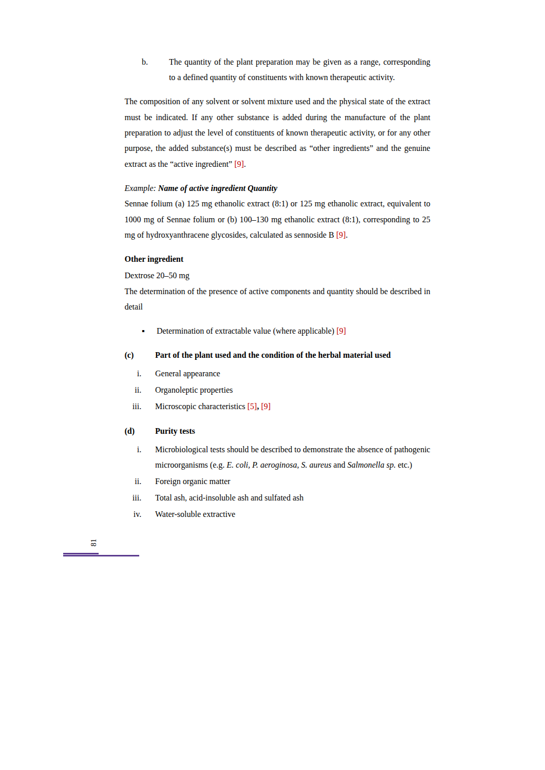b.
The quantity of the plant preparation may be given as a range, corresponding to a defined quantity of constituents with known therapeutic activity.
The composition of any solvent or solvent mixture used and the physical state of the extract must be indicated. If any other substance is added during the manufacture of the plant preparation to adjust the level of constituents of known therapeutic activity, or for any other purpose, the added substance(s) must be described as “other ingredients” and the genuine extract as the “active ingredient” [9].
Example: Name of active ingredient Quantity
Sennae folium (a) 125 mg ethanolic extract (8:1) or 125 mg ethanolic extract, equivalent to 1000 mg of Sennae folium or (b) 100–130 mg ethanolic extract (8:1), corresponding to 25 mg of hydroxyanthracene glycosides, calculated as sennoside B [9].
Other ingredient
Dextrose 20–50 mg
The determination of the presence of active components and quantity should be described in detail
▪
Determination of extractable value (where applicable) [9]
(c)
Part of the plant used and the condition of the herbal material used
i. General appearance
ii. Organoleptic properties
iii. Microscopic characteristics [5], [9]
(d)
Purity tests
i. Microbiological tests should be described to demonstrate the absence of pathogenic microorganisms (e.g. E. coli, P. aeroginosa, S. aureus and Salmonella sp. etc.)
ii. Foreign organic matter
iii. Total ash, acid-insoluble ash and sulfated ash
iv. Water-soluble extractive
81